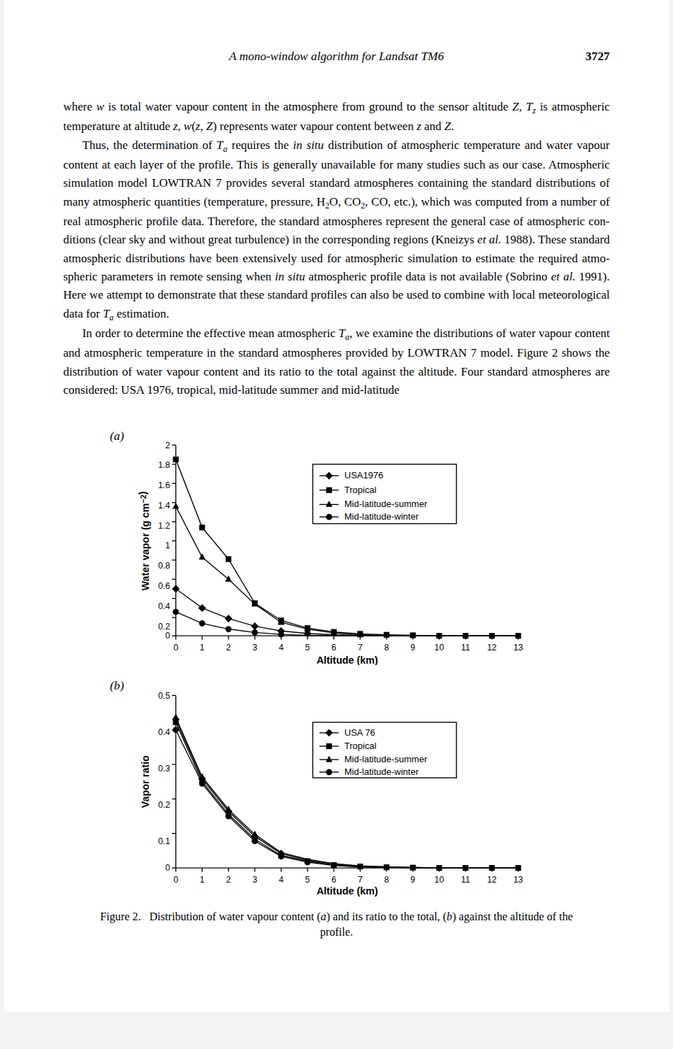A mono-window algorithm for Landsat TM6 3727
where w is total water vapour content in the atmosphere from ground to the sensor altitude Z, Tz is atmospheric temperature at altitude z, w(z, Z) represents water vapour content between z and Z.
Thus, the determination of Ta requires the in situ distribution of atmospheric temperature and water vapour content at each layer of the profile. This is generally unavailable for many studies such as our case. Atmospheric simulation model LOWTRAN 7 provides several standard atmospheres containing the standard distributions of many atmospheric quantities (temperature, pressure, H2O, CO2, CO, etc.), which was computed from a number of real atmospheric profile data. Therefore, the standard atmospheres represent the general case of atmospheric conditions (clear sky and without great turbulence) in the corresponding regions (Kneizys et al. 1988). These standard atmospheric distributions have been extensively used for atmospheric simulation to estimate the required atmospheric parameters in remote sensing when in situ atmospheric profile data is not available (Sobrino et al. 1991). Here we attempt to demonstrate that these standard profiles can also be used to combine with local meteorological data for Ta estimation.
In order to determine the effective mean atmospheric Ta, we examine the distributions of water vapour content and atmospheric temperature in the standard atmospheres provided by LOWTRAN 7 model. Figure 2 shows the distribution of water vapour content and its ratio to the total against the altitude. Four standard atmospheres are considered: USA 1976, tropical, mid-latitude summer and mid-latitude
(a) 2 1.8 1.6 1.4 1.2 1 0.8 0.6 0.4 0.2 0 0 1 2 3 4 5 6 7 8 9 10 11 12 13 Altitude (km) Water vapor (g cm−2) USA1976 Tropical Mid-latitude-summer Mid-latitude-winter
(b) 0.5 0.4 0.3 0.2 0.1 0 0 1 2 3 4 5 6 7 8 9 10 11 12 13 Altitude (km) Vapor ratio USA 76 Tropical Mid-latitude-summer Mid-latitude-winter
Figure 2. Distribution of water vapour content (a) and its ratio to the total, (b) against the altitude of the profile.